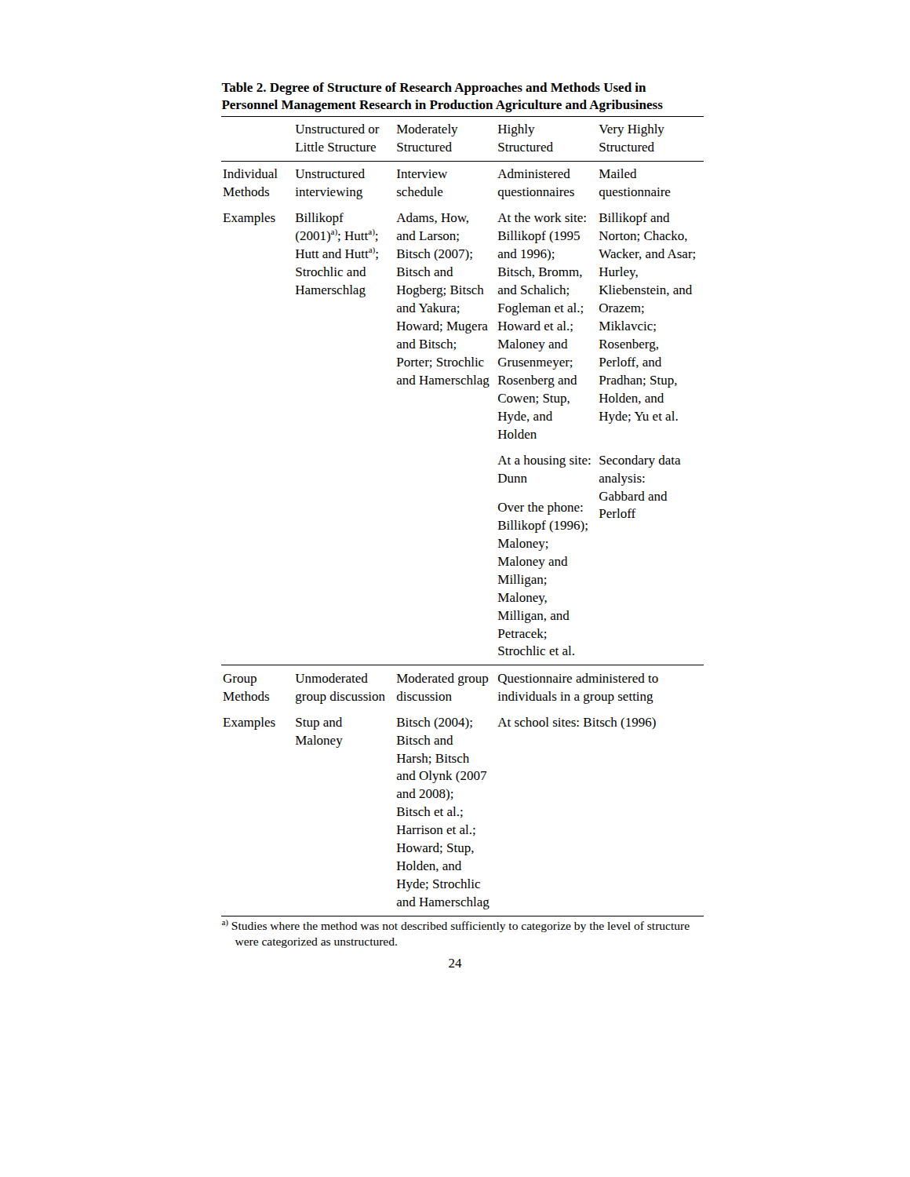Table 2. Degree of Structure of Research Approaches and Methods Used in Personnel Management Research in Production Agriculture and Agribusiness
| | Unstructured or Little Structure | Moderately Structured | Highly Structured | Very Highly Structured |
| Individual Methods | Unstructured interviewing | Interview schedule | Administered questionnaires | Mailed questionnaire |
| Examples | Billikopf (2001) a) ; Hutt a) ; Hutt and Hutt a) ; Strochlic and Hamerschlag | Adams, How, and Larson; Bitsch (2007); Bitsch and Hogberg; Bitsch and Yakura; Howard; Mugera and Bitsch; Porter; Strochlic and Hamerschlag | At the work site: Billikopf (1995 and 1996); Bitsch, Bromm, and Schalich; Fogleman et al.; Howard et al.; Maloney and Grusenmeyer; Rosenberg and Cowen; Stup, Hyde, and Holden | Billikopf and Norton; Chacko, Wacker, and Asar; Hurley, Kliebenstein, and Orazem; Miklavcic; Rosenberg, Perloff, and Pradhan; Stup, Holden, and Hyde; Yu et al. |
| | | | At a housing site: Dunn Over the phone: Billikopf (1996); Maloney; Maloney and Milligan; Maloney, Milligan, and Petracek; Strochlic et al. | Secondary data analysis: Gabbard and Perloff |
| Group Methods | Unmoderated group discussion | Moderated group discussion | Questionnaire administered to individuals in a group setting |
| Examples | Stup and Maloney | Bitsch (2004); Bitsch and Harsh; Bitsch and Olynk (2007 and 2008); Bitsch et al.; Harrison et al.; Howard; Stup, Holden, and Hyde; Strochlic and Hamerschlag | At school sites: Bitsch (1996) |
a) Studies where the method was not described sufficiently to categorize by the level of structure were categorized as unstructured.
24